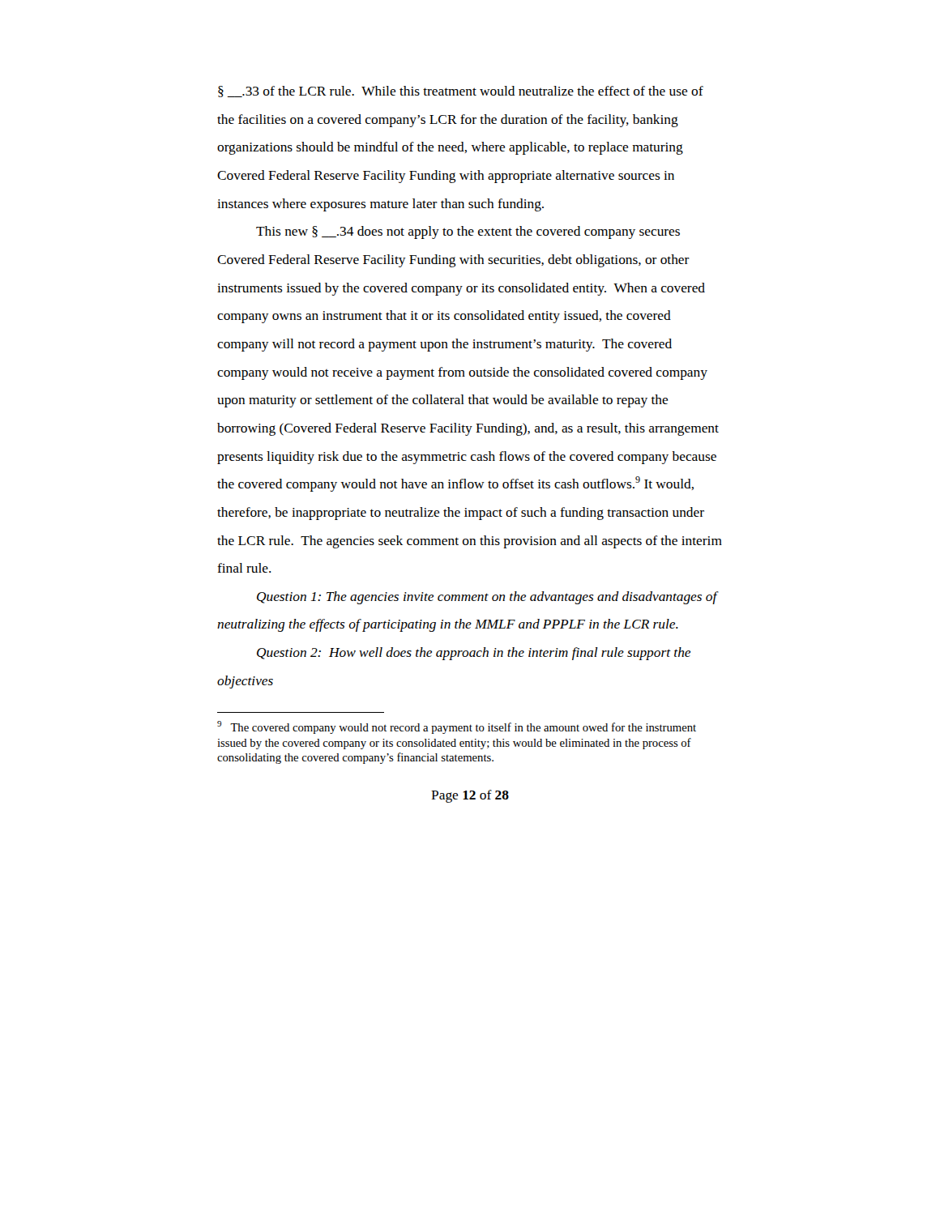§ __.33 of the LCR rule. While this treatment would neutralize the effect of the use of the facilities on a covered company’s LCR for the duration of the facility, banking organizations should be mindful of the need, where applicable, to replace maturing Covered Federal Reserve Facility Funding with appropriate alternative sources in instances where exposures mature later than such funding.
This new § __.34 does not apply to the extent the covered company secures Covered Federal Reserve Facility Funding with securities, debt obligations, or other instruments issued by the covered company or its consolidated entity. When a covered company owns an instrument that it or its consolidated entity issued, the covered company will not record a payment upon the instrument’s maturity. The covered company would not receive a payment from outside the consolidated covered company upon maturity or settlement of the collateral that would be available to repay the borrowing (Covered Federal Reserve Facility Funding), and, as a result, this arrangement presents liquidity risk due to the asymmetric cash flows of the covered company because the covered company would not have an inflow to offset its cash outflows.9 It would, therefore, be inappropriate to neutralize the impact of such a funding transaction under the LCR rule. The agencies seek comment on this provision and all aspects of the interim final rule.
Question 1: The agencies invite comment on the advantages and disadvantages of neutralizing the effects of participating in the MMLF and PPPLF in the LCR rule.
Question 2: How well does the approach in the interim final rule support the objectives
9 The covered company would not record a payment to itself in the amount owed for the instrument issued by the covered company or its consolidated entity; this would be eliminated in the process of consolidating the covered company’s financial statements.
Page 12 of 28